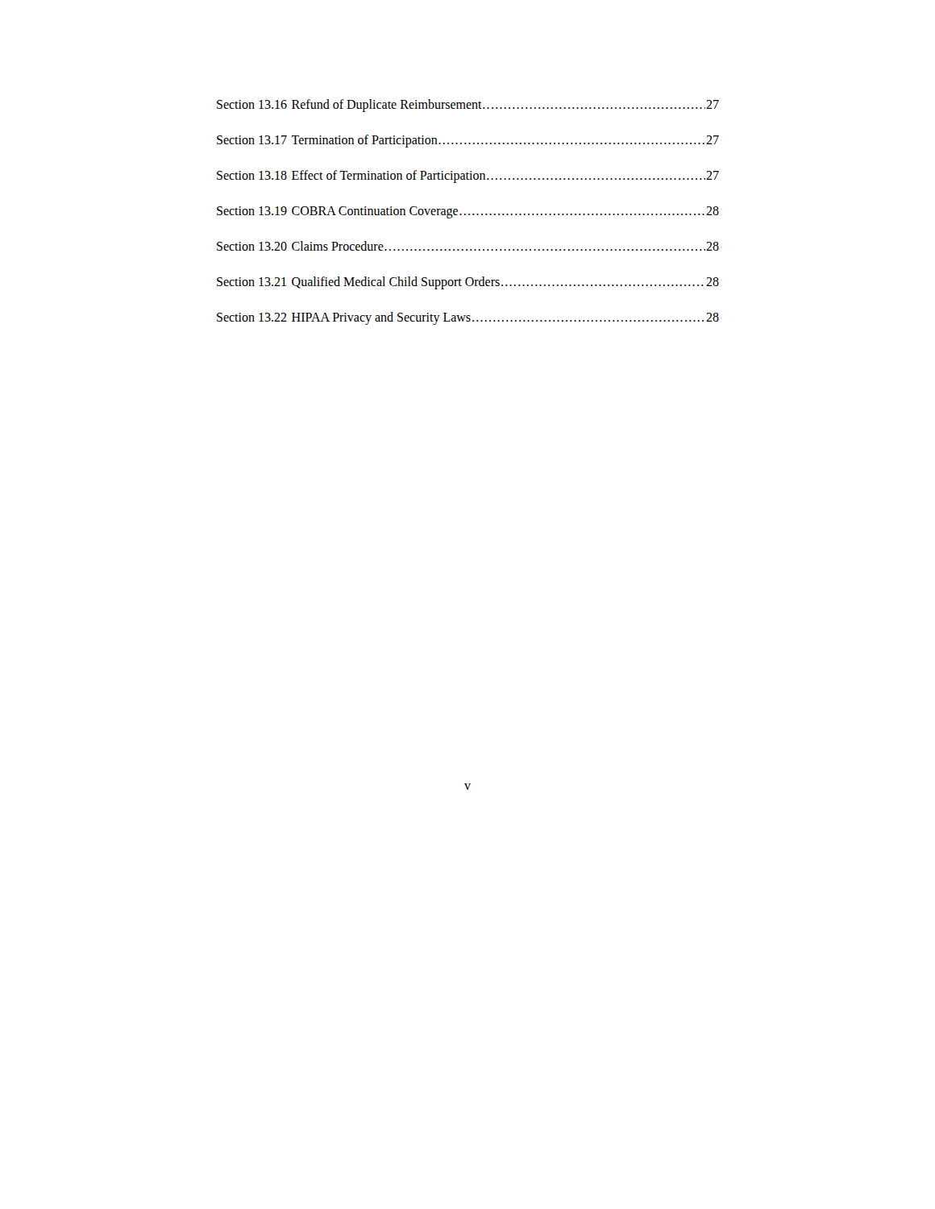Section 13.16 Refund of Duplicate Reimbursement .......................................................................................................................... 27
Section 13.17 Termination of Participation .......................................................................................................................... 27
Section 13.18 Effect of Termination of Participation .......................................................................................................................... 27
Section 13.19 COBRA Continuation Coverage .......................................................................................................................... 28
Section 13.20 Claims Procedure .......................................................................................................................... 28
Section 13.21 Qualified Medical Child Support Orders .......................................................................................................................... 28
Section 13.22 HIPAA Privacy and Security Laws .......................................................................................................................... 28
v